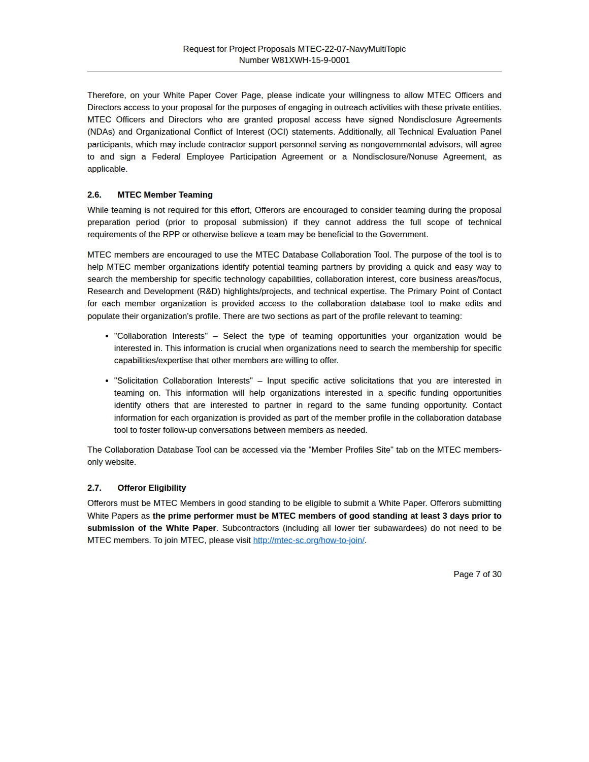Request for Project Proposals MTEC-22-07-NavyMultiTopic
Number W81XWH-15-9-0001
Therefore, on your White Paper Cover Page, please indicate your willingness to allow MTEC Officers and Directors access to your proposal for the purposes of engaging in outreach activities with these private entities. MTEC Officers and Directors who are granted proposal access have signed Nondisclosure Agreements (NDAs) and Organizational Conflict of Interest (OCI) statements. Additionally, all Technical Evaluation Panel participants, which may include contractor support personnel serving as nongovernmental advisors, will agree to and sign a Federal Employee Participation Agreement or a Nondisclosure/Nonuse Agreement, as applicable.
2.6. MTEC Member Teaming
While teaming is not required for this effort, Offerors are encouraged to consider teaming during the proposal preparation period (prior to proposal submission) if they cannot address the full scope of technical requirements of the RPP or otherwise believe a team may be beneficial to the Government.
MTEC members are encouraged to use the MTEC Database Collaboration Tool. The purpose of the tool is to help MTEC member organizations identify potential teaming partners by providing a quick and easy way to search the membership for specific technology capabilities, collaboration interest, core business areas/focus, Research and Development (R&D) highlights/projects, and technical expertise. The Primary Point of Contact for each member organization is provided access to the collaboration database tool to make edits and populate their organization's profile. There are two sections as part of the profile relevant to teaming:
"Collaboration Interests" – Select the type of teaming opportunities your organization would be interested in. This information is crucial when organizations need to search the membership for specific capabilities/expertise that other members are willing to offer.
"Solicitation Collaboration Interests" – Input specific active solicitations that you are interested in teaming on. This information will help organizations interested in a specific funding opportunities identify others that are interested to partner in regard to the same funding opportunity. Contact information for each organization is provided as part of the member profile in the collaboration database tool to foster follow-up conversations between members as needed.
The Collaboration Database Tool can be accessed via the "Member Profiles Site" tab on the MTEC members-only website.
2.7. Offeror Eligibility
Offerors must be MTEC Members in good standing to be eligible to submit a White Paper. Offerors submitting White Papers as the prime performer must be MTEC members of good standing at least 3 days prior to submission of the White Paper. Subcontractors (including all lower tier subawardees) do not need to be MTEC members. To join MTEC, please visit http://mtec-sc.org/how-to-join/.
Page 7 of 30